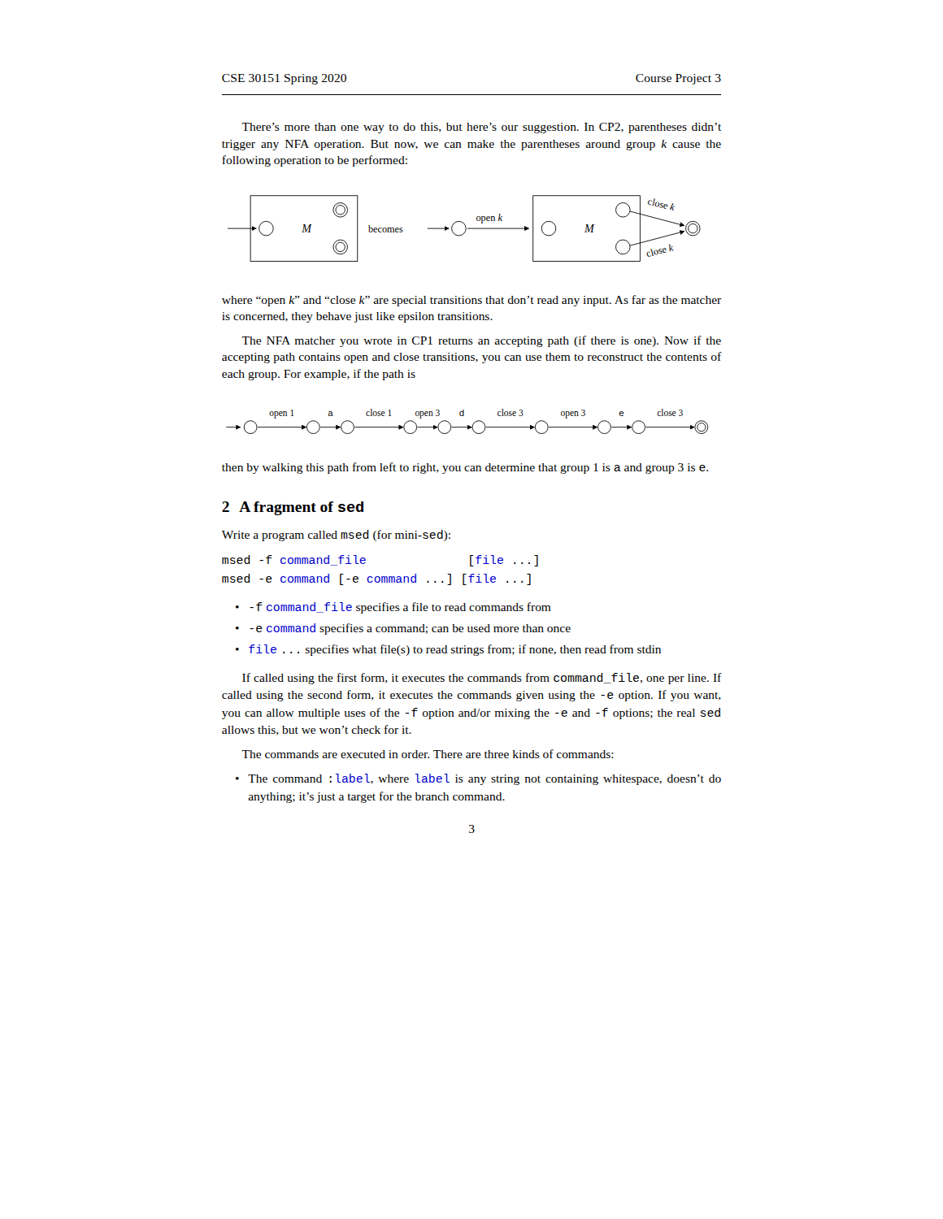CSE 30151 Spring 2020
Course Project 3
There’s more than one way to do this, but here’s our suggestion. In CP2, parentheses didn’t trigger any NFA operation. But now, we can make the parentheses around group k cause the following operation to be performed:
M becomes open k M close k close k
where “open k” and “close k” are special transitions that don’t read any input. As far as the matcher is concerned, they behave just like epsilon transitions.
The NFA matcher you wrote in CP1 returns an accepting path (if there is one). Now if the accepting path contains open and close transitions, you can use them to reconstruct the contents of each group. For example, if the path is
open 1 a close 1 open 3 d close 3 open 3 e close 3
then by walking this path from left to right, you can determine that group 1 is a and group 3 is e.
2 A fragment of sed
Write a program called msed (for mini-sed):
msed -f command_file [file ...] msed -e command [-e command ...] [file ...]
-f command_file specifies a file to read commands from
-e command specifies a command; can be used more than once
file ... specifies what file(s) to read strings from; if none, then read from stdin
If called using the first form, it executes the commands from command_file, one per line. If called using the second form, it executes the commands given using the -e option. If you want, you can allow multiple uses of the -f option and/or mixing the -e and -f options; the real sed allows this, but we won’t check for it.
The commands are executed in order. There are three kinds of commands:
The command : label, where label is any string not containing whitespace, doesn’t do anything; it’s just a target for the branch command.
3